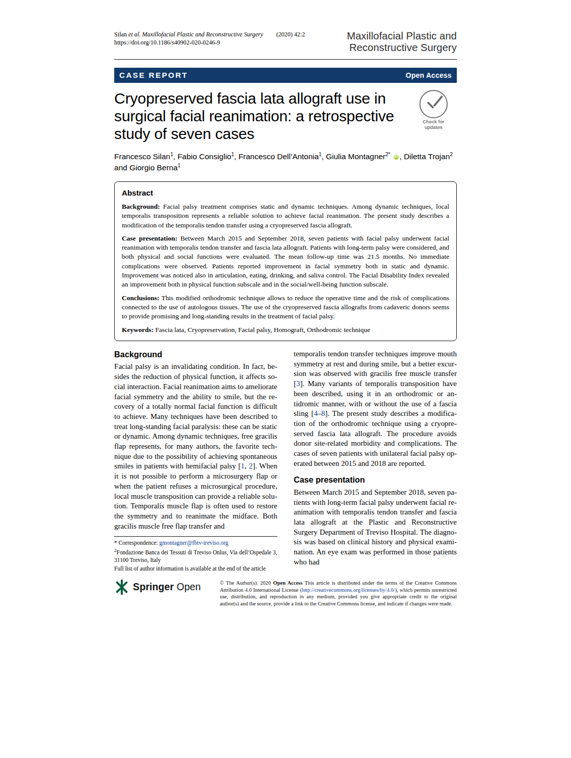Silan et al. Maxillofacial Plastic and Reconstructive Surgery (2020) 42:2
https://doi.org/10.1186/s40902-020-0246-9
Maxillofacial Plastic and
Reconstructive Surgery
CASE REPORT
Open Access
Cryopreserved fascia lata allograft use in surgical facial reanimation: a retrospective study of seven cases
Check for
updates
Francesco Silan1, Fabio Consiglio1, Francesco Dell’Antonia1, Giulia Montagner2* , Diletta Trojan2 and Giorgio Berna1
Abstract
Background: Facial palsy treatment comprises static and dynamic techniques. Among dynamic techniques, local temporalis transposition represents a reliable solution to achieve facial reanimation. The present study describes a modification of the temporalis tendon transfer using a cryopreserved fascia allograft.
Case presentation: Between March 2015 and September 2018, seven patients with facial palsy underwent facial reanimation with temporalis tendon transfer and fascia lata allograft. Patients with long-term palsy were considered, and both physical and social functions were evaluated. The mean follow-up time was 21.5 months. No immediate complications were observed. Patients reported improvement in facial symmetry both in static and dynamic. Improvement was noticed also in articulation, eating, drinking, and saliva control. The Facial Disability Index revealed an improvement both in physical function subscale and in the social/well-being function subscale.
Conclusions: This modified orthodromic technique allows to reduce the operative time and the risk of complications connected to the use of autologous tissues. The use of the cryopreserved fascia allografts from cadaveric donors seems to provide promising and long-standing results in the treatment of facial palsy.
Keywords: Fascia lata, Cryopreservation, Facial palsy, Homograft, Orthodromic technique
Background
Facial palsy is an invalidating condition. In fact, besides the reduction of physical function, it affects social interaction. Facial reanimation aims to ameliorate facial symmetry and the ability to smile, but the recovery of a totally normal facial function is difficult to achieve. Many techniques have been described to treat long-standing facial paralysis: these can be static or dynamic. Among dynamic techniques, free gracilis flap represents, for many authors, the favorite technique due to the possibility of achieving spontaneous smiles in patients with hemifacial palsy [1, 2]. When it is not possible to perform a microsurgery flap or when the patient refuses a microsurgical procedure, local muscle transposition can provide a reliable solution. Temporalis muscle flap is often used to restore the symmetry and to reanimate the midface. Both gracilis muscle free flap transfer and
* Correspondence: gmontagner@fbtv-treviso.org
2Fondazione Banca dei Tessuti di Treviso Onlus, Via dell’Ospedale 3, 31100 Treviso, Italy
Full list of author information is available at the end of the article
temporalis tendon transfer techniques improve mouth symmetry at rest and during smile, but a better excursion was observed with gracilis free muscle transfer [3]. Many variants of temporalis transposition have been described, using it in an orthodromic or antidromic manner, with or without the use of a fascia sling [4–8]. The present study describes a modification of the orthodromic technique using a cryopreserved fascia lata allograft. The procedure avoids donor site-related morbidity and complications. The cases of seven patients with unilateral facial palsy operated between 2015 and 2018 are reported.
Case presentation
Between March 2015 and September 2018, seven patients with long-term facial palsy underwent facial reanimation with temporalis tendon transfer and fascia lata allograft at the Plastic and Reconstructive Surgery Department of Treviso Hospital. The diagnosis was based on clinical history and physical examination. An eye exam was performed in those patients who had
Springer Open
© The Author(s). 2020 Open Access This article is distributed under the terms of the Creative Commons Attribution 4.0 International License (http://creativecommons.org/licenses/by/4.0/), which permits unrestricted use, distribution, and reproduction in any medium, provided you give appropriate credit to the original author(s) and the source, provide a link to the Creative Commons license, and indicate if changes were made.